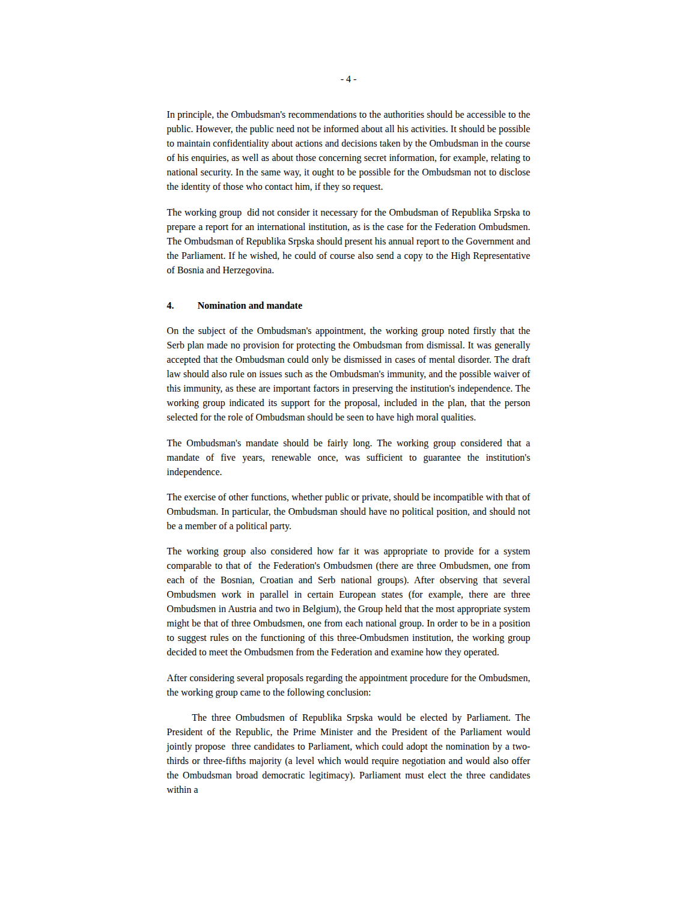- 4 -
In principle, the Ombudsman's recommendations to the authorities should be accessible to the public. However, the public need not be informed about all his activities. It should be possible to maintain confidentiality about actions and decisions taken by the Ombudsman in the course of his enquiries, as well as about those concerning secret information, for example, relating to national security. In the same way, it ought to be possible for the Ombudsman not to disclose the identity of those who contact him, if they so request.
The working group did not consider it necessary for the Ombudsman of Republika Srpska to prepare a report for an international institution, as is the case for the Federation Ombudsmen. The Ombudsman of Republika Srpska should present his annual report to the Government and the Parliament. If he wished, he could of course also send a copy to the High Representative of Bosnia and Herzegovina.
4. Nomination and mandate
On the subject of the Ombudsman's appointment, the working group noted firstly that the Serb plan made no provision for protecting the Ombudsman from dismissal. It was generally accepted that the Ombudsman could only be dismissed in cases of mental disorder. The draft law should also rule on issues such as the Ombudsman's immunity, and the possible waiver of this immunity, as these are important factors in preserving the institution's independence. The working group indicated its support for the proposal, included in the plan, that the person selected for the role of Ombudsman should be seen to have high moral qualities.
The Ombudsman's mandate should be fairly long. The working group considered that a mandate of five years, renewable once, was sufficient to guarantee the institution's independence.
The exercise of other functions, whether public or private, should be incompatible with that of Ombudsman. In particular, the Ombudsman should have no political position, and should not be a member of a political party.
The working group also considered how far it was appropriate to provide for a system comparable to that of the Federation's Ombudsmen (there are three Ombudsmen, one from each of the Bosnian, Croatian and Serb national groups). After observing that several Ombudsmen work in parallel in certain European states (for example, there are three Ombudsmen in Austria and two in Belgium), the Group held that the most appropriate system might be that of three Ombudsmen, one from each national group. In order to be in a position to suggest rules on the functioning of this three-Ombudsmen institution, the working group decided to meet the Ombudsmen from the Federation and examine how they operated.
After considering several proposals regarding the appointment procedure for the Ombudsmen, the working group came to the following conclusion:
The three Ombudsmen of Republika Srpska would be elected by Parliament. The President of the Republic, the Prime Minister and the President of the Parliament would jointly propose three candidates to Parliament, which could adopt the nomination by a two-thirds or three-fifths majority (a level which would require negotiation and would also offer the Ombudsman broad democratic legitimacy). Parliament must elect the three candidates within a